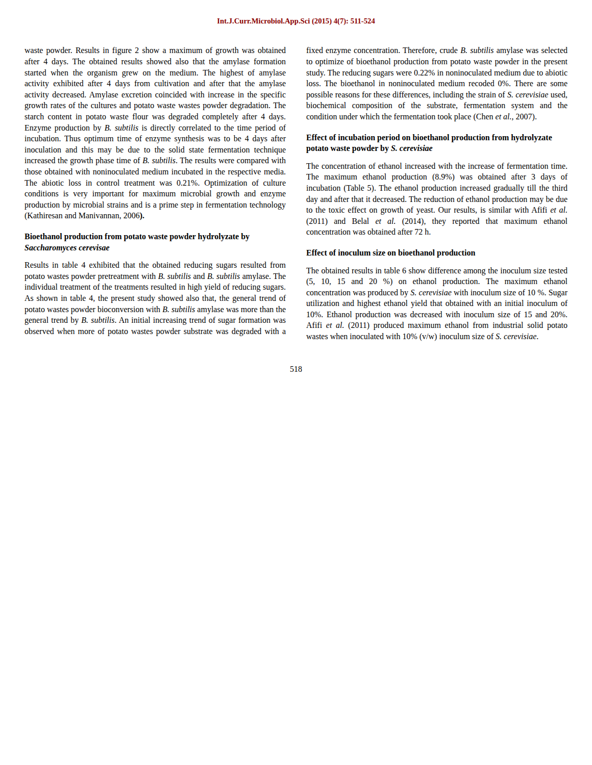Int.J.Curr.Microbiol.App.Sci (2015) 4(7): 511-524
waste powder. Results in figure 2 show a maximum of growth was obtained after 4 days. The obtained results showed also that the amylase formation started when the organism grew on the medium. The highest of amylase activity exhibited after 4 days from cultivation and after that the amylase activity decreased. Amylase excretion coincided with increase in the specific growth rates of the cultures and potato waste wastes powder degradation. The starch content in potato waste flour was degraded completely after 4 days. Enzyme production by B. subtilis is directly correlated to the time period of incubation. Thus optimum time of enzyme synthesis was to be 4 days after inoculation and this may be due to the solid state fermentation technique increased the growth phase time of B. subtilis. The results were compared with those obtained with noninoculated medium incubated in the respective media. The abiotic loss in control treatment was 0.21%. Optimization of culture conditions is very important for maximum microbial growth and enzyme production by microbial strains and is a prime step in fermentation technology (Kathiresan and Manivannan, 2006).
Bioethanol production from potato waste powder hydrolyzate by Saccharomyces cerevisae
Results in table 4 exhibited that the obtained reducing sugars resulted from potato wastes powder pretreatment with B. subtilis and B. subtilis amylase. The individual treatment of the treatments resulted in high yield of reducing sugars. As shown in table 4, the present study showed also that, the general trend of potato wastes powder bioconversion with B. subtilis amylase was more than the general trend by B. subtilis. An initial increasing trend of sugar formation was observed when more of potato wastes powder substrate was degraded with a fixed enzyme concentration. Therefore, crude B. subtilis amylase was selected to optimize of bioethanol production from potato waste powder in the present study. The reducing sugars were 0.22% in noninoculated medium due to abiotic loss. The bioethanol in noninoculated medium recoded 0%. There are some possible reasons for these differences, including the strain of S. cerevisiae used, biochemical composition of the substrate, fermentation system and the condition under which the fermentation took place (Chen et al., 2007).
Effect of incubation period on bioethanol production from hydrolyzate potato waste powder by S. cerevisiae
The concentration of ethanol increased with the increase of fermentation time. The maximum ethanol production (8.9%) was obtained after 3 days of incubation (Table 5). The ethanol production increased gradually till the third day and after that it decreased. The reduction of ethanol production may be due to the toxic effect on growth of yeast. Our results, is similar with Afifi et al. (2011) and Belal et al. (2014), they reported that maximum ethanol concentration was obtained after 72 h.
Effect of inoculum size on bioethanol production
The obtained results in table 6 show difference among the inoculum size tested (5, 10, 15 and 20 %) on ethanol production. The maximum ethanol concentration was produced by S. cerevisiae with inoculum size of 10 %. Sugar utilization and highest ethanol yield that obtained with an initial inoculum of 10%. Ethanol production was decreased with inoculum size of 15 and 20%. Afifi et al. (2011) produced maximum ethanol from industrial solid potato wastes when inoculated with 10% (v/w) inoculum size of S. cerevisiae.
518